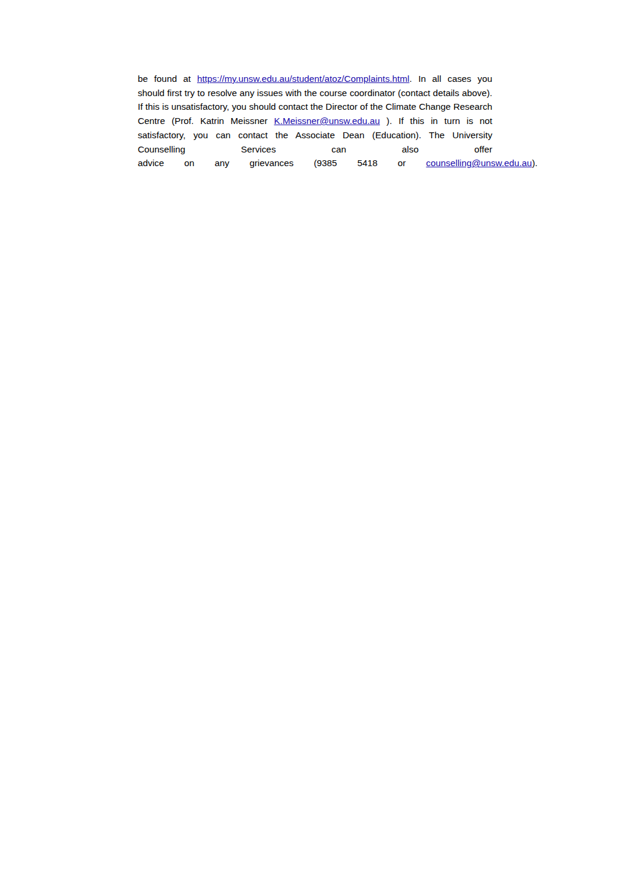be found at https://my.unsw.edu.au/student/atoz/Complaints.html. In all cases you should first try to resolve any issues with the course coordinator (contact details above). If this is unsatisfactory, you should contact the Director of the Climate Change Research Centre (Prof. Katrin Meissner K.Meissner@unsw.edu.au ). If this in turn is not satisfactory, you can contact the Associate Dean (Education). The University Counselling Services can also offer advice on any grievances (9385 5418 or counselling@unsw.edu.au).